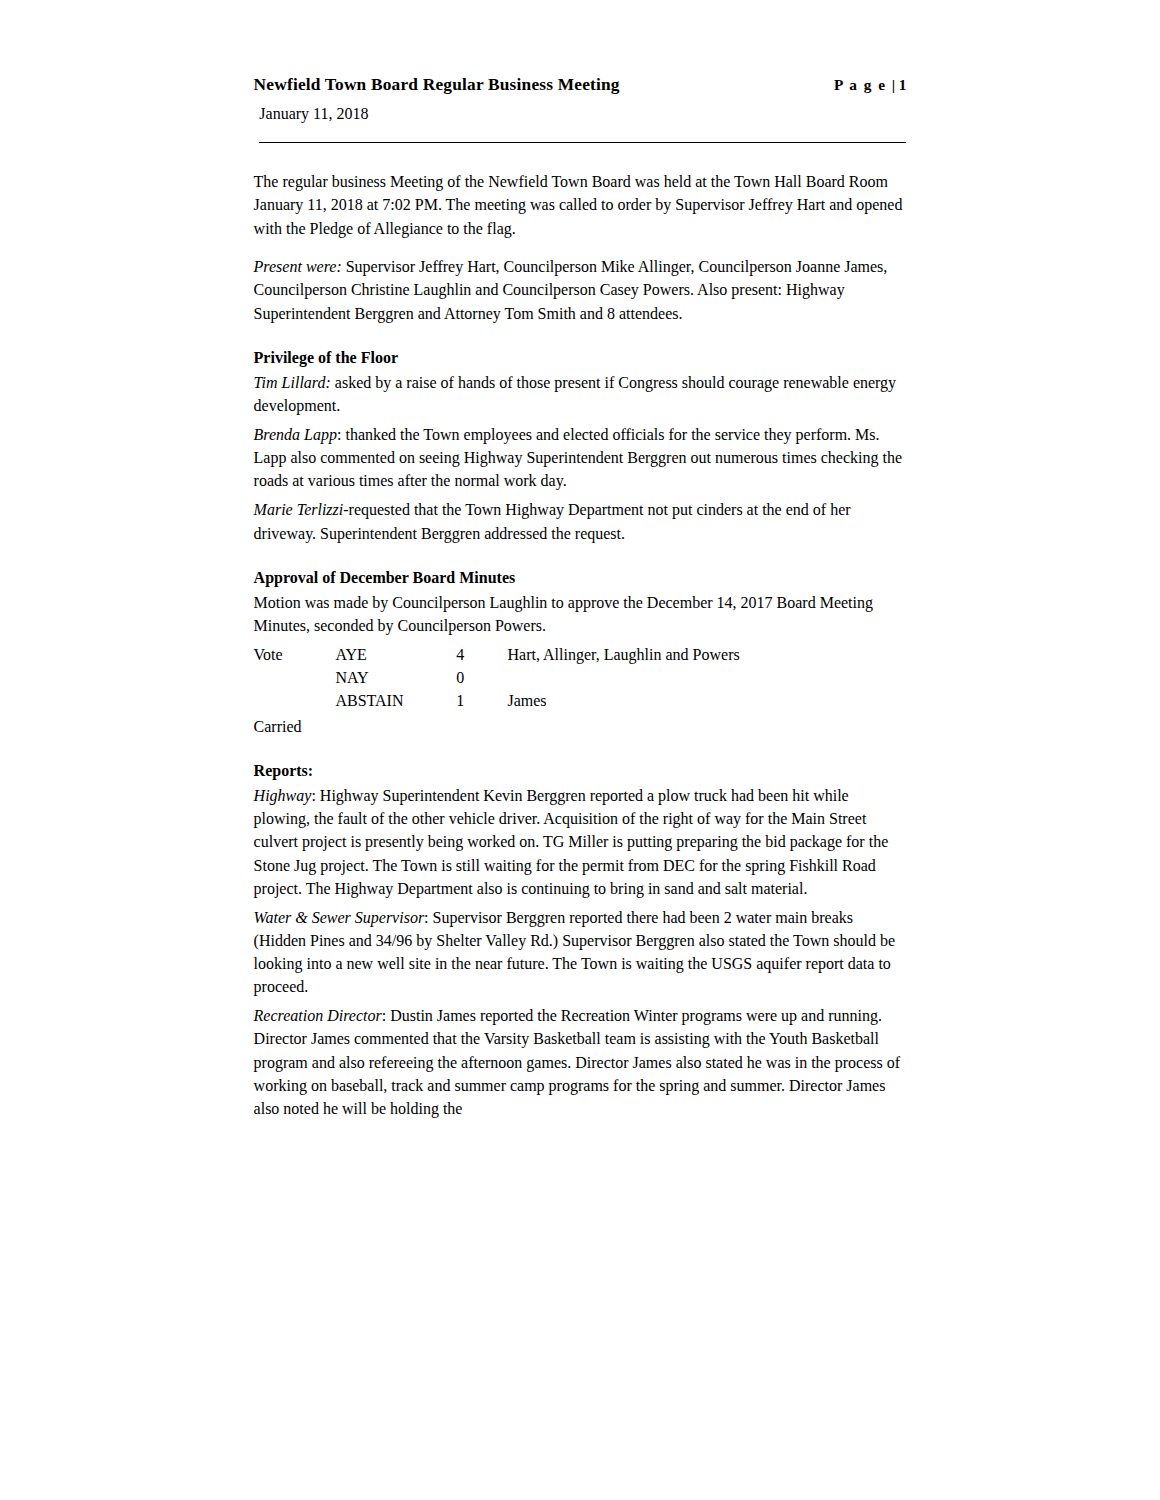Newfield Town Board Regular Business Meeting
P a g e |1
January 11, 2018
The regular business Meeting of the Newfield Town Board was held at the Town Hall Board Room January 11, 2018 at 7:02 PM. The meeting was called to order by Supervisor Jeffrey Hart and opened with the Pledge of Allegiance to the flag.
Present were: Supervisor Jeffrey Hart, Councilperson Mike Allinger, Councilperson Joanne James, Councilperson Christine Laughlin and Councilperson Casey Powers. Also present: Highway Superintendent Berggren and Attorney Tom Smith and 8 attendees.
Privilege of the Floor
Tim Lillard: asked by a raise of hands of those present if Congress should courage renewable energy development.
Brenda Lapp: thanked the Town employees and elected officials for the service they perform. Ms. Lapp also commented on seeing Highway Superintendent Berggren out numerous times checking the roads at various times after the normal work day.
Marie Terlizzi-requested that the Town Highway Department not put cinders at the end of her driveway. Superintendent Berggren addressed the request.
Approval of December Board Minutes
Motion was made by Councilperson Laughlin to approve the December 14, 2017 Board Meeting Minutes, seconded by Councilperson Powers.
| Vote | AYE | 4 | Hart, Allinger, Laughlin and Powers |
| | NAY | 0 | |
| | ABSTAIN | 1 | James |
Carried
Reports:
Highway: Highway Superintendent Kevin Berggren reported a plow truck had been hit while plowing, the fault of the other vehicle driver. Acquisition of the right of way for the Main Street culvert project is presently being worked on. TG Miller is putting preparing the bid package for the Stone Jug project. The Town is still waiting for the permit from DEC for the spring Fishkill Road project. The Highway Department also is continuing to bring in sand and salt material.
Water & Sewer Supervisor: Supervisor Berggren reported there had been 2 water main breaks (Hidden Pines and 34/96 by Shelter Valley Rd.) Supervisor Berggren also stated the Town should be looking into a new well site in the near future. The Town is waiting the USGS aquifer report data to proceed.
Recreation Director: Dustin James reported the Recreation Winter programs were up and running. Director James commented that the Varsity Basketball team is assisting with the Youth Basketball program and also refereeing the afternoon games. Director James also stated he was in the process of working on baseball, track and summer camp programs for the spring and summer. Director James also noted he will be holding the